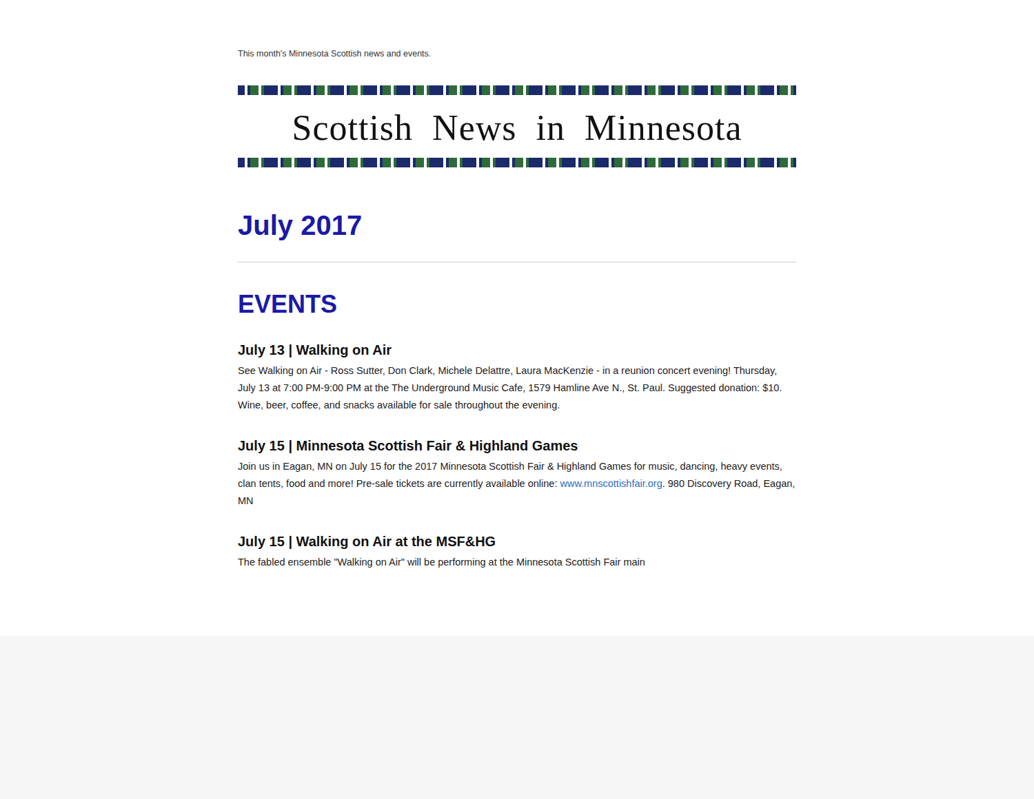This month's Minnesota Scottish news and events.
Scottish News in Minnesota
July 2017
EVENTS
July 13 | Walking on Air
See Walking on Air - Ross Sutter, Don Clark, Michele Delattre, Laura MacKenzie - in a reunion concert evening! Thursday, July 13 at 7:00 PM-9:00 PM at the The Underground Music Cafe, 1579 Hamline Ave N., St. Paul. Suggested donation: $10. Wine, beer, coffee, and snacks available for sale throughout the evening.
July 15 | Minnesota Scottish Fair & Highland Games
Join us in Eagan, MN on July 15 for the 2017 Minnesota Scottish Fair & Highland Games for music, dancing, heavy events, clan tents, food and more! Pre-sale tickets are currently available online: www.mnscottishfair.org. 980 Discovery Road, Eagan, MN
July 15 | Walking on Air at the MSF&HG
The fabled ensemble "Walking on Air" will be performing at the Minnesota Scottish Fair main